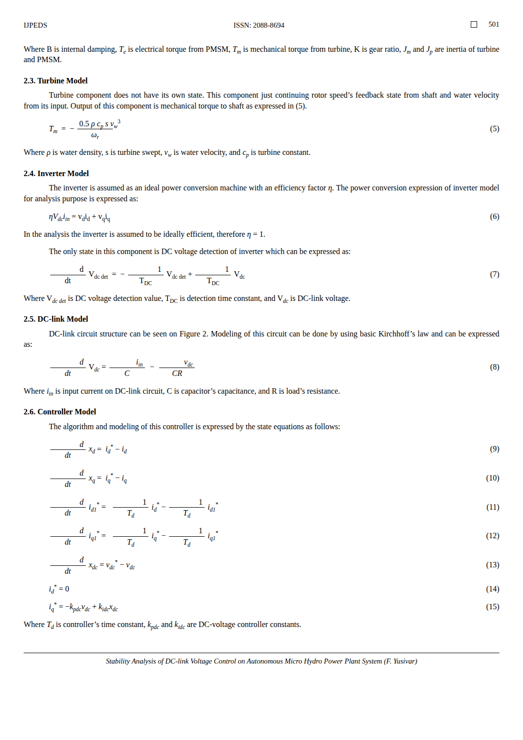IJPEDS ISSN: 2088-8694 501
Where B is internal damping, Te is electrical torque from PMSM, Tm is mechanical torque from turbine, K is gear ratio, Jm and Jp are inertia of turbine and PMSM.
2.3. Turbine Model
Turbine component does not have its own state. This component just continuing rotor speed’s feedback state from shaft and water velocity from its input. Output of this component is mechanical torque to shaft as expressed in (5).
Tm = − 0.5 ρ cp s vw3 ωr
(5)
Where ρ is water density, s is turbine swept, vw is water velocity, and cp is turbine constant.
2.4. Inverter Model
The inverter is assumed as an ideal power conversion machine with an efficiency factor η. The power conversion expression of inverter model for analysis purpose is expressed as:
ηVdciin = vdid + vqiq
(6)
In the analysis the inverter is assumed to be ideally efficient, therefore η = 1.
The only state in this component is DC voltage detection of inverter which can be expressed as:
ddt Vdc det = − 1 TDC Vdc det + 1 TDC Vdc
(7)
Where Vdc det is DC voltage detection value, TDC is detection time constant, and Vdc is DC-link voltage.
2.5. DC-link Model
DC-link circuit structure can be seen on Figure 2. Modeling of this circuit can be done by using basic Kirchhoff’s law and can be expressed as:
ddt Vdc = iin C − vdc CR
(8)
Where iin is input current on DC-link circuit, C is capacitor’s capacitance, and R is load’s resistance.
2.6. Controller Model
The algorithm and modeling of this controller is expressed by the state equations as follows:
ddt xd = id* − id
(9)
ddt xq = iq* − iq
(10)
ddt id1* = 1 Td id* − 1 Td id1*
(11)
ddt iq1* = 1 Td iq* − 1 Td iq1*
(12)
ddt xdc = vdc* − vdc
(13)
id* = 0
(14)
iq* = −kpdcvdc + kidcxdc
(15)
Where Td is controller’s time constant, kpdc and kidc are DC-voltage controller constants.
Stability Analysis of DC-link Voltage Control on Autonomous Micro Hydro Power Plant System (F. Yusivar)